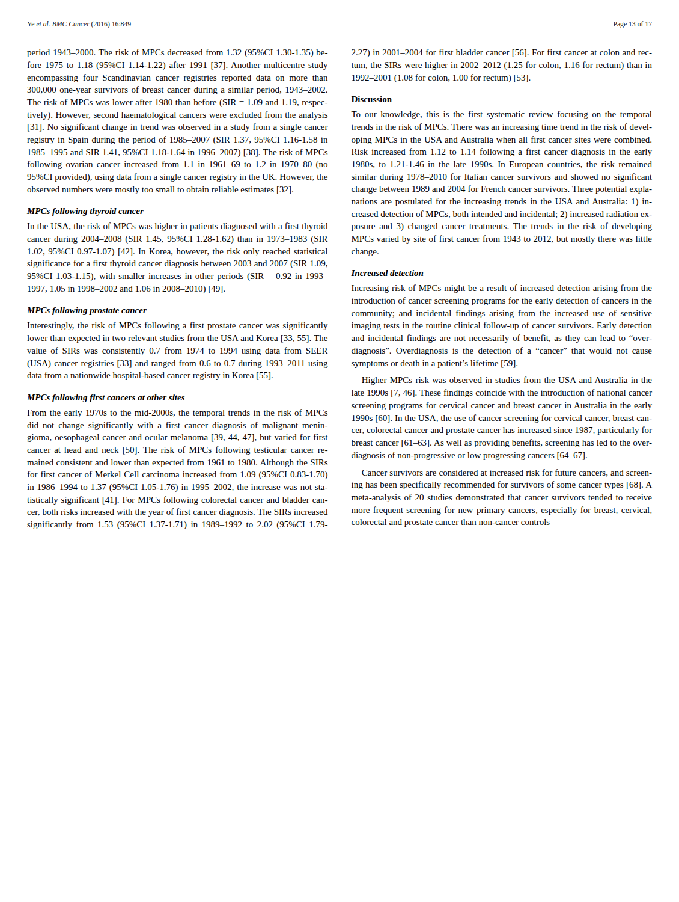Ye et al. BMC Cancer (2016) 16:849 Page 13 of 17
period 1943–2000. The risk of MPCs decreased from 1.32 (95%CI 1.30-1.35) before 1975 to 1.18 (95%CI 1.14-1.22) after 1991 [37]. Another multicentre study encompassing four Scandinavian cancer registries reported data on more than 300,000 one-year survivors of breast cancer during a similar period, 1943–2002. The risk of MPCs was lower after 1980 than before (SIR = 1.09 and 1.19, respectively). However, second haematological cancers were excluded from the analysis [31]. No significant change in trend was observed in a study from a single cancer registry in Spain during the period of 1985–2007 (SIR 1.37, 95%CI 1.16-1.58 in 1985–1995 and SIR 1.41, 95%CI 1.18-1.64 in 1996–2007) [38]. The risk of MPCs following ovarian cancer increased from 1.1 in 1961–69 to 1.2 in 1970–80 (no 95%CI provided), using data from a single cancer registry in the UK. However, the observed numbers were mostly too small to obtain reliable estimates [32].
MPCs following thyroid cancer
In the USA, the risk of MPCs was higher in patients diagnosed with a first thyroid cancer during 2004–2008 (SIR 1.45, 95%CI 1.28-1.62) than in 1973–1983 (SIR 1.02, 95%CI 0.97-1.07) [42]. In Korea, however, the risk only reached statistical significance for a first thyroid cancer diagnosis between 2003 and 2007 (SIR 1.09, 95%CI 1.03-1.15), with smaller increases in other periods (SIR = 0.92 in 1993–1997, 1.05 in 1998–2002 and 1.06 in 2008–2010) [49].
MPCs following prostate cancer
Interestingly, the risk of MPCs following a first prostate cancer was significantly lower than expected in two relevant studies from the USA and Korea [33, 55]. The value of SIRs was consistently 0.7 from 1974 to 1994 using data from SEER (USA) cancer registries [33] and ranged from 0.6 to 0.7 during 1993–2011 using data from a nationwide hospital-based cancer registry in Korea [55].
MPCs following first cancers at other sites
From the early 1970s to the mid-2000s, the temporal trends in the risk of MPCs did not change significantly with a first cancer diagnosis of malignant meningioma, oesophageal cancer and ocular melanoma [39, 44, 47], but varied for first cancer at head and neck [50]. The risk of MPCs following testicular cancer remained consistent and lower than expected from 1961 to 1980. Although the SIRs for first cancer of Merkel Cell carcinoma increased from 1.09 (95%CI 0.83-1.70) in 1986–1994 to 1.37 (95%CI 1.05-1.76) in 1995–2002, the increase was not statistically significant [41]. For MPCs following colorectal cancer and bladder cancer, both risks increased with the year of first cancer diagnosis. The SIRs increased significantly from 1.53 (95%CI 1.37-1.71) in 1989–1992 to 2.02 (95%CI 1.79-2.27) in 2001–2004 for first bladder cancer [56]. For first cancer at colon and rectum, the SIRs were higher in 2002–2012 (1.25 for colon, 1.16 for rectum) than in 1992–2001 (1.08 for colon, 1.00 for rectum) [53].
Discussion
To our knowledge, this is the first systematic review focusing on the temporal trends in the risk of MPCs. There was an increasing time trend in the risk of developing MPCs in the USA and Australia when all first cancer sites were combined. Risk increased from 1.12 to 1.14 following a first cancer diagnosis in the early 1980s, to 1.21-1.46 in the late 1990s. In European countries, the risk remained similar during 1978–2010 for Italian cancer survivors and showed no significant change between 1989 and 2004 for French cancer survivors. Three potential explanations are postulated for the increasing trends in the USA and Australia: 1) increased detection of MPCs, both intended and incidental; 2) increased radiation exposure and 3) changed cancer treatments. The trends in the risk of developing MPCs varied by site of first cancer from 1943 to 2012, but mostly there was little change.
Increased detection
Increasing risk of MPCs might be a result of increased detection arising from the introduction of cancer screening programs for the early detection of cancers in the community; and incidental findings arising from the increased use of sensitive imaging tests in the routine clinical follow-up of cancer survivors. Early detection and incidental findings are not necessarily of benefit, as they can lead to “overdiagnosis”. Overdiagnosis is the detection of a “cancer” that would not cause symptoms or death in a patient’s lifetime [59].
Higher MPCs risk was observed in studies from the USA and Australia in the late 1990s [7, 46]. These findings coincide with the introduction of national cancer screening programs for cervical cancer and breast cancer in Australia in the early 1990s [60]. In the USA, the use of cancer screening for cervical cancer, breast cancer, colorectal cancer and prostate cancer has increased since 1987, particularly for breast cancer [61–63]. As well as providing benefits, screening has led to the overdiagnosis of non-progressive or low progressing cancers [64–67].
Cancer survivors are considered at increased risk for future cancers, and screening has been specifically recommended for survivors of some cancer types [68]. A meta-analysis of 20 studies demonstrated that cancer survivors tended to receive more frequent screening for new primary cancers, especially for breast, cervical, colorectal and prostate cancer than non-cancer controls